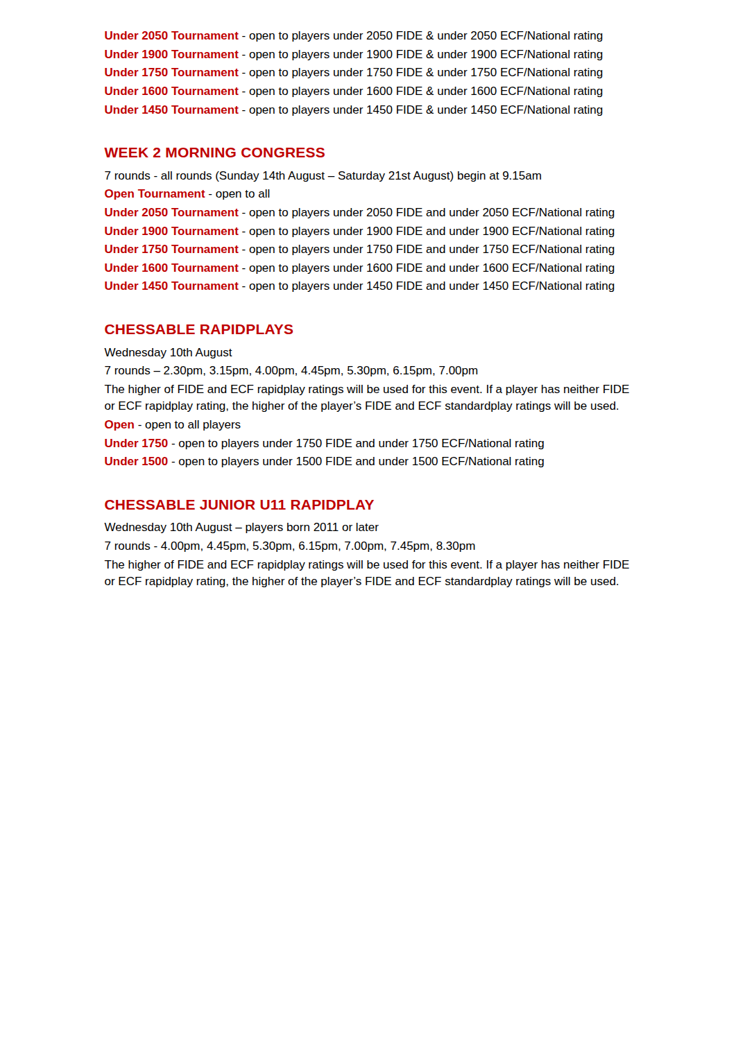Under 2050 Tournament - open to players under 2050 FIDE & under 2050 ECF/National rating
Under 1900 Tournament - open to players under 1900 FIDE & under 1900 ECF/National rating
Under 1750 Tournament - open to players under 1750 FIDE & under 1750 ECF/National rating
Under 1600 Tournament - open to players under 1600 FIDE & under 1600 ECF/National rating
Under 1450 Tournament - open to players under 1450 FIDE & under 1450 ECF/National rating
WEEK 2 MORNING CONGRESS
7 rounds - all rounds (Sunday 14th August – Saturday 21st August) begin at 9.15am
Open Tournament - open to all
Under 2050 Tournament - open to players under 2050 FIDE and under 2050 ECF/National rating
Under 1900 Tournament - open to players under 1900 FIDE and under 1900 ECF/National rating
Under 1750 Tournament - open to players under 1750 FIDE and under 1750 ECF/National rating
Under 1600 Tournament - open to players under 1600 FIDE and under 1600 ECF/National rating
Under 1450 Tournament - open to players under 1450 FIDE and under 1450 ECF/National rating
CHESSABLE RAPIDPLAYS
Wednesday 10th August
7 rounds – 2.30pm, 3.15pm, 4.00pm, 4.45pm, 5.30pm, 6.15pm, 7.00pm
The higher of FIDE and ECF rapidplay ratings will be used for this event. If a player has neither FIDE or ECF rapidplay rating, the higher of the player’s FIDE and ECF standardplay ratings will be used.
Open - open to all players
Under 1750 - open to players under 1750 FIDE and under 1750 ECF/National rating
Under 1500 - open to players under 1500 FIDE and under 1500 ECF/National rating
CHESSABLE JUNIOR U11 RAPIDPLAY
Wednesday 10th August – players born 2011 or later
7 rounds - 4.00pm, 4.45pm, 5.30pm, 6.15pm, 7.00pm, 7.45pm, 8.30pm
The higher of FIDE and ECF rapidplay ratings will be used for this event. If a player has neither FIDE or ECF rapidplay rating, the higher of the player’s FIDE and ECF standardplay ratings will be used.